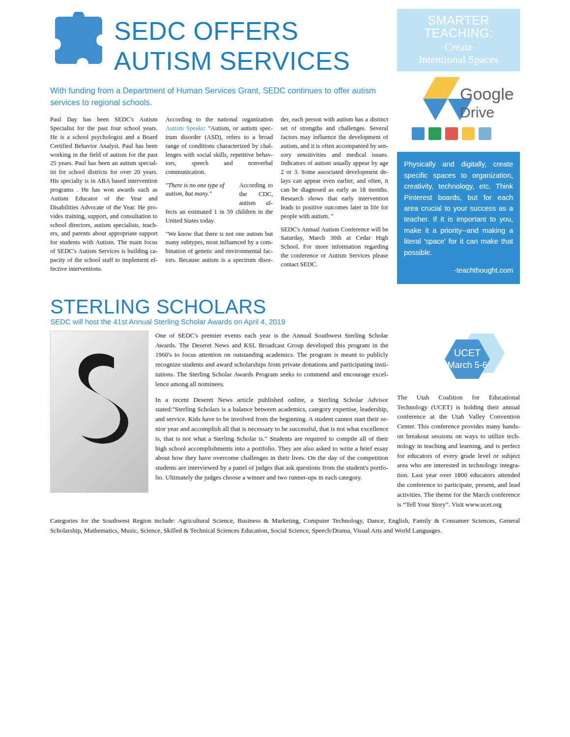SEDC OFFERS AUTISM SERVICES
With funding from a Department of Human Services Grant, SEDC continues to offer autism services to regional schools.
Paul Day has been SEDC's Autism Specialist for the past four school years. He is a school psychologist and a Board Certified Behavior Analyst. Paul has been working in the field of autism for the past 25 years. Paul has been an autism specialist for school districts for over 20 years. His specialty is in ABA based intervention programs . He has won awards such as Autism Educator of the Year and Disabilities Advocate of the Year. He provides training, support, and consultation to school directors, autism specialists, teachers, and parents about appropriate support for students with Autism. The main focus of SEDC's Autism Services is building capacity of the school staff to implement effective interventions.
According to the national organization Autism Speaks: "Autism, or autism spectrum disorder (ASD), refers to a broad range of conditions characterized by challenges with social skills, repetitive behaviors, speech and nonverbal communication.
"There is no one type of autism, but many."
According to the CDC, autism affects an estimated 1 in 59 children in the United States today.
"We know that there is not one autism but many subtypes, most influenced by a combination of genetic and environmental factors. Because autism is a spectrum disorder, each person with autism has a distinct set of strengths and challenges. Several factors may influence the development of autism, and it is often accompanied by sensory sensitivities and medical issues. Indicators of autism usually appear by age 2 or 3. Some associated development delays can appear even earlier, and often, it can be diagnosed as early as 18 months. Research shows that early intervention leads to positive outcomes later in life for people with autism. "
SEDC's Annual Autism Conference will be Saturday, March 30th at Cedar High School. For more information regarding the conference or Autism Services please contact SEDC.
SMARTER
TEACHING:
Create
Intentional Spaces
Google Drive
Physically and digitally, create specific spaces to organization, creativity, technology, etc. Think Pinterest boards, but for each area crucial to your success as a teacher. If it is important to you, make it a priority--and making a literal 'space' for it can make that possible. -teachthought.com
STERLING SCHOLARS
SEDC will host the 41st Annual Sterling Scholar Awards on April 4, 2019
One of SEDC's premier events each year is the Annual Southwest Sterling Scholar Awards. The Deseret News and KSL Broadcast Group developed this program in the 1960's to focus attention on outstanding academics. The program is meant to publicly recognize students and award scholarships from private donations and participating institutions. The Sterling Scholar Awards Program seeks to commend and encourage excellence among all nominees.
In a recent Deseret News article published online, a Sterling Scholar Advisor stated:"Sterling Scholars is a balance between academics, category expertise, leadership, and service. Kids have to be involved from the beginning. A student cannot start their senior year and accomplish all that is necessary to be successful, that is not what excellence is, that is not what a Sterling Scholar is." Students are required to compile all of their high school accomplishments into a portfolio. They are also asked to write a brief essay about how they have overcome challenges in their lives. On the day of the competition students are interviewed by a panel of judges that ask questions from the student's portfolio. Ultimately the judges choose a winner and two runner-ups in each category.
UCET March 5-6
The Utah Coalition for Educational Technology (UCET) is holding their annual conference at the Utah Valley Convention Center. This conference provides many hands-on breakout sessions on ways to utilize technology in teaching and learning, and is perfect for educators of every grade level or subject area who are interested in technology integration. Last year over 1800 educators attended the conference to participate, present, and lead activities. The theme for the March conference is “Tell Your Story”. Visit www.ucet.org
Categories for the Southwest Region include: Agricultural Science, Business & Marketing, Computer Technology, Dance, English, Family & Consumer Sciences, General Scholarship, Mathematics, Music, Science, Skilled & Technical Sciences Education, Social Science, Speech/Drama, Visual Arts and World Languages.